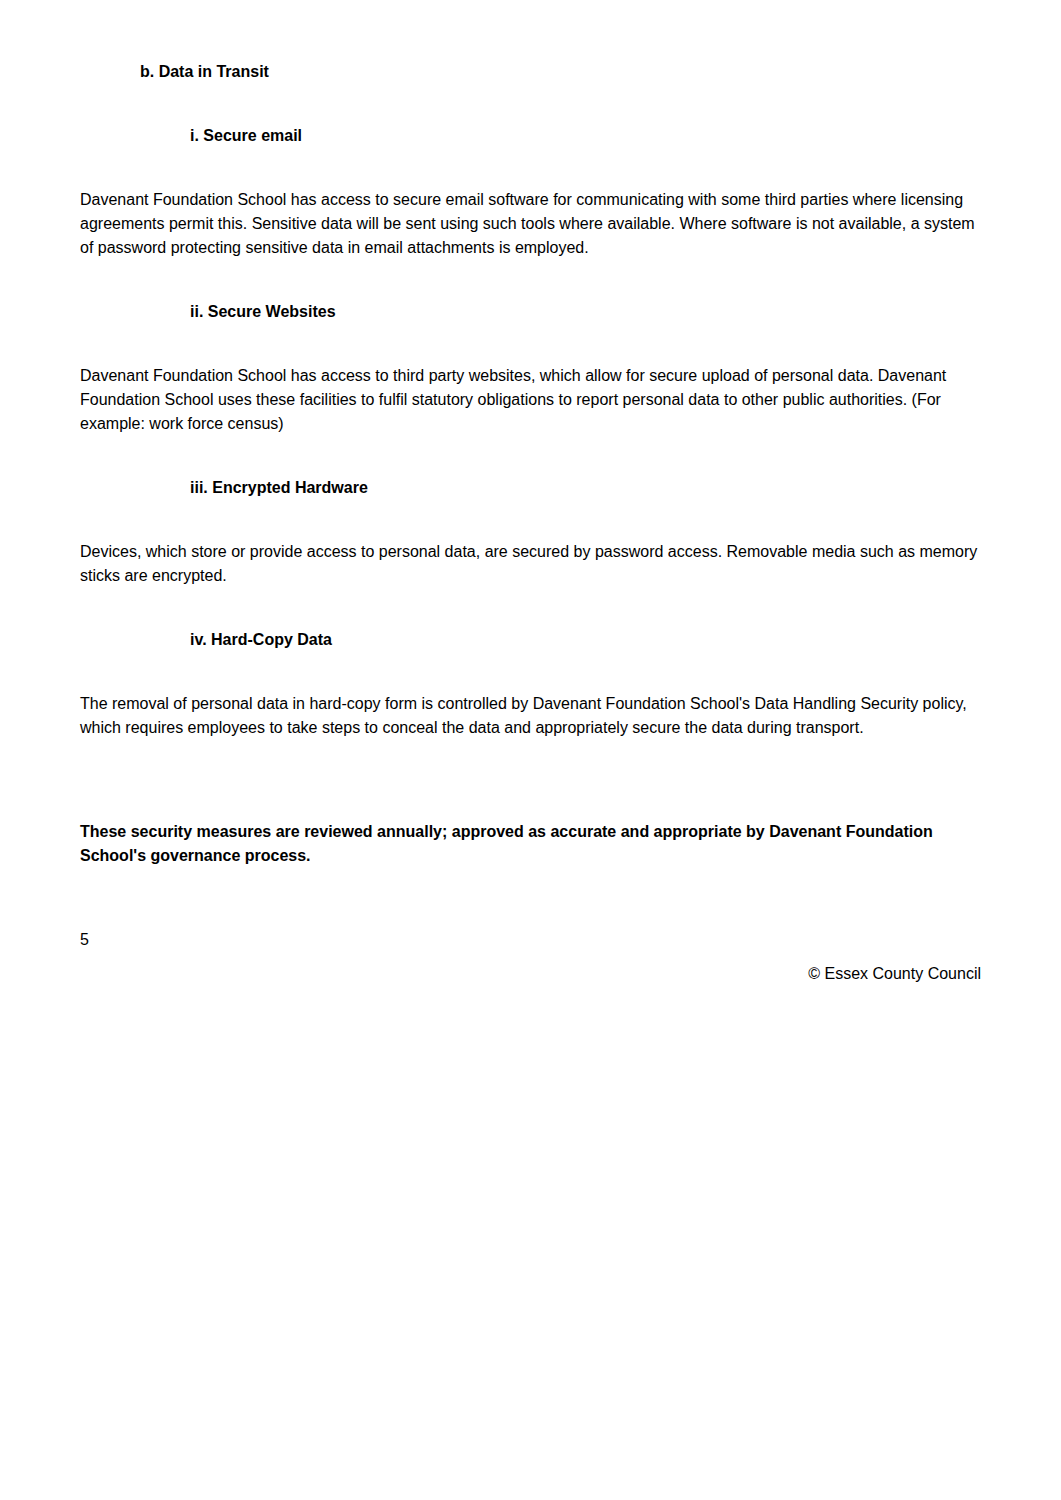b. Data in Transit
i. Secure email
Davenant Foundation School has access to secure email software for communicating with some third parties where licensing agreements permit this. Sensitive data will be sent using such tools where available. Where software is not available, a system of password protecting sensitive data in email attachments is employed.
ii. Secure Websites
Davenant Foundation School has access to third party websites, which allow for secure upload of personal data. Davenant Foundation School uses these facilities to fulfil statutory obligations to report personal data to other public authorities. (For example: work force census)
iii. Encrypted Hardware
Devices, which store or provide access to personal data, are secured by password access. Removable media such as memory sticks are encrypted.
iv. Hard-Copy Data
The removal of personal data in hard-copy form is controlled by Davenant Foundation School's Data Handling Security policy, which requires employees to take steps to conceal the data and appropriately secure the data during transport.
These security measures are reviewed annually; approved as accurate and appropriate by Davenant Foundation School's governance process.
5
© Essex County Council